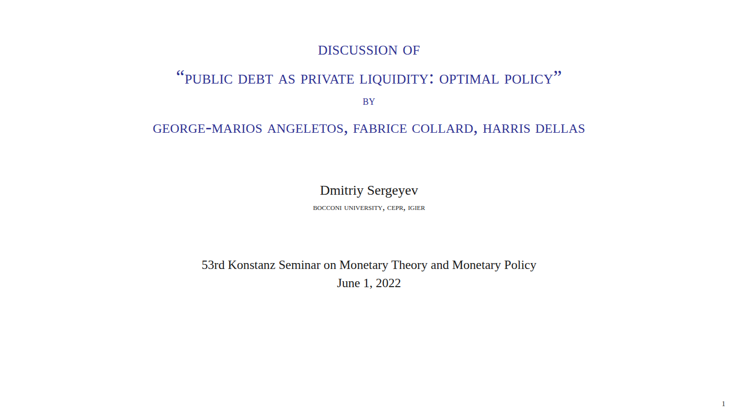Discussion of “Public Debt as Private Liquidity: Optimal Policy” by George-Marios Angeletos, Fabrice Collard, Harris Dellas
Dmitriy Sergeyev
Bocconi University, CEPR, IGIER
53rd Konstanz Seminar on Monetary Theory and Monetary Policy
June 1, 2022
1